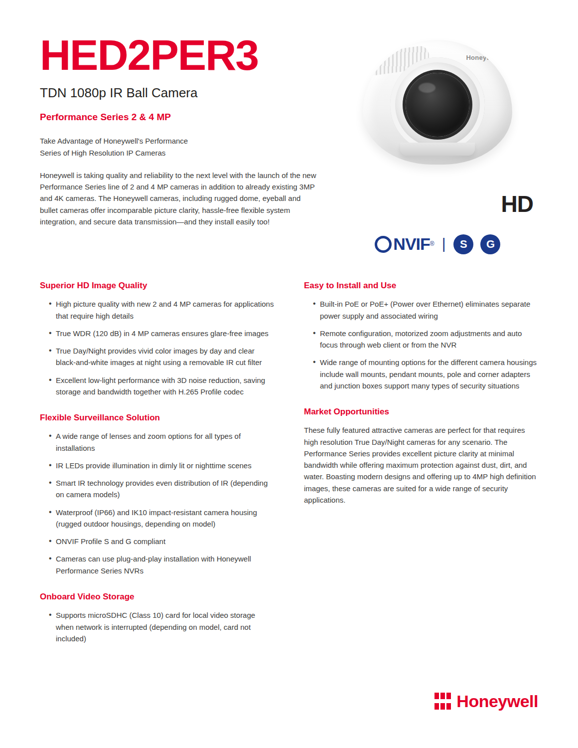HED2PER3
TDN 1080p IR Ball Camera
Performance Series 2 & 4 MP
Take Advantage of Honeywell's Performance
Series of High Resolution IP Cameras
Honeywell is taking quality and reliability to the next level with the launch of the new Performance Series line of 2 and 4 MP cameras in addition to already existing 3MP and 4K cameras. The Honeywell cameras, including rugged dome, eyeball and bullet cameras offer incomparable picture clarity, hassle-free flexible system integration, and secure data transmission—and they install easily too!
Honeywell
HD
NVIF®
|
S
G
Superior HD Image Quality
High picture quality with new 2 and 4 MP cameras for applications that require high details
True WDR (120 dB) in 4 MP cameras ensures glare-free images
True Day/Night provides vivid color images by day and clear black-and-white images at night using a removable IR cut filter
Excellent low-light performance with 3D noise reduction, saving storage and bandwidth together with H.265 Profile codec
Flexible Surveillance Solution
A wide range of lenses and zoom options for all types of installations
IR LEDs provide illumination in dimly lit or nighttime scenes
Smart IR technology provides even distribution of IR (depending on camera models)
Waterproof (IP66) and IK10 impact-resistant camera housing (rugged outdoor housings, depending on model)
ONVIF Profile S and G compliant
Cameras can use plug-and-play installation with Honeywell Performance Series NVRs
Onboard Video Storage
Supports microSDHC (Class 10) card for local video storage when network is interrupted (depending on model, card not included)
Easy to Install and Use
Built-in PoE or PoE+ (Power over Ethernet) eliminates separate power supply and associated wiring
Remote configuration, motorized zoom adjustments and auto focus through web client or from the NVR
Wide range of mounting options for the different camera housings include wall mounts, pendant mounts, pole and corner adapters and junction boxes support many types of security situations
Market Opportunities
These fully featured attractive cameras are perfect for that requires high resolution True Day/Night cameras for any scenario. The Performance Series provides excellent picture clarity at minimal bandwidth while offering maximum protection against dust, dirt, and water. Boasting modern designs and offering up to 4MP high definition images, these cameras are suited for a wide range of security applications.
Honeywell